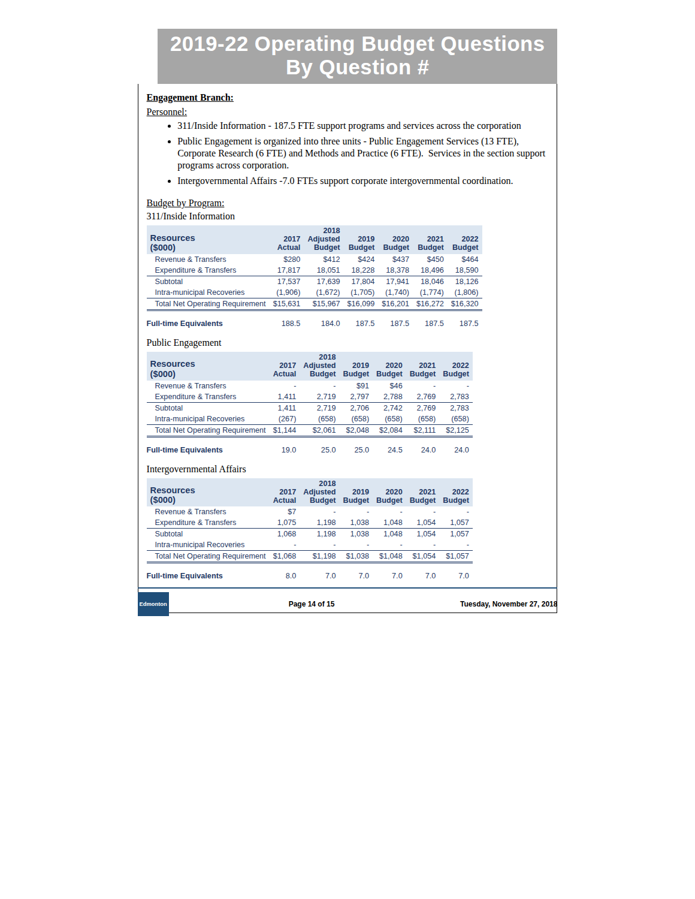2019-22 Operating Budget Questions By Question #
Engagement Branch:
Personnel:
311/Inside Information - 187.5 FTE support programs and services across the corporation
Public Engagement is organized into three units - Public Engagement Services (13 FTE), Corporate Research (6 FTE) and Methods and Practice (6 FTE). Services in the section support programs across corporation.
Intergovernmental Affairs -7.0 FTEs support corporate intergovernmental coordination.
Budget by Program:
311/Inside Information
| Resources ($000) | 2017 Actual | 2018 Adjusted Budget | 2019 Budget | 2020 Budget | 2021 Budget | 2022 Budget |
| --- | --- | --- | --- | --- | --- | --- |
| Revenue & Transfers | $280 | $412 | $424 | $437 | $450 | $464 |
| Expenditure & Transfers | 17,817 | 18,051 | 18,228 | 18,378 | 18,496 | 18,590 |
| Subtotal | 17,537 | 17,639 | 17,804 | 17,941 | 18,046 | 18,126 |
| Intra-municipal Recoveries | (1,906) | (1,672) | (1,705) | (1,740) | (1,774) | (1,806) |
| Total Net Operating Requirement | $15,631 | $15,967 | $16,099 | $16,201 | $16,272 | $16,320 |
| Full-time Equivalents | 188.5 | 184.0 | 187.5 | 187.5 | 187.5 | 187.5 |
Public Engagement
| Resources ($000) | 2017 Actual | 2018 Adjusted Budget | 2019 Budget | 2020 Budget | 2021 Budget | 2022 Budget |
| --- | --- | --- | --- | --- | --- | --- |
| Revenue & Transfers | - | - | $91 | $46 | - | - |
| Expenditure & Transfers | 1,411 | 2,719 | 2,797 | 2,788 | 2,769 | 2,783 |
| Subtotal | 1,411 | 2,719 | 2,706 | 2,742 | 2,769 | 2,783 |
| Intra-municipal Recoveries | (267) | (658) | (658) | (658) | (658) | (658) |
| Total Net Operating Requirement | $1,144 | $2,061 | $2,048 | $2,084 | $2,111 | $2,125 |
| Full-time Equivalents | 19.0 | 25.0 | 25.0 | 24.5 | 24.0 | 24.0 |
Intergovernmental Affairs
| Resources ($000) | 2017 Actual | 2018 Adjusted Budget | 2019 Budget | 2020 Budget | 2021 Budget | 2022 Budget |
| --- | --- | --- | --- | --- | --- | --- |
| Revenue & Transfers | $7 | - | - | - | - | - |
| Expenditure & Transfers | 1,075 | 1,198 | 1,038 | 1,048 | 1,054 | 1,057 |
| Subtotal | 1,068 | 1,198 | 1,038 | 1,048 | 1,054 | 1,057 |
| Intra-municipal Recoveries | - | - | - | - | - | - |
| Total Net Operating Requirement | $1,068 | $1,198 | $1,038 | $1,048 | $1,054 | $1,057 |
| Full-time Equivalents | 8.0 | 7.0 | 7.0 | 7.0 | 7.0 | 7.0 |
Edmonton
Page 14 of 15
Tuesday, November 27, 2018